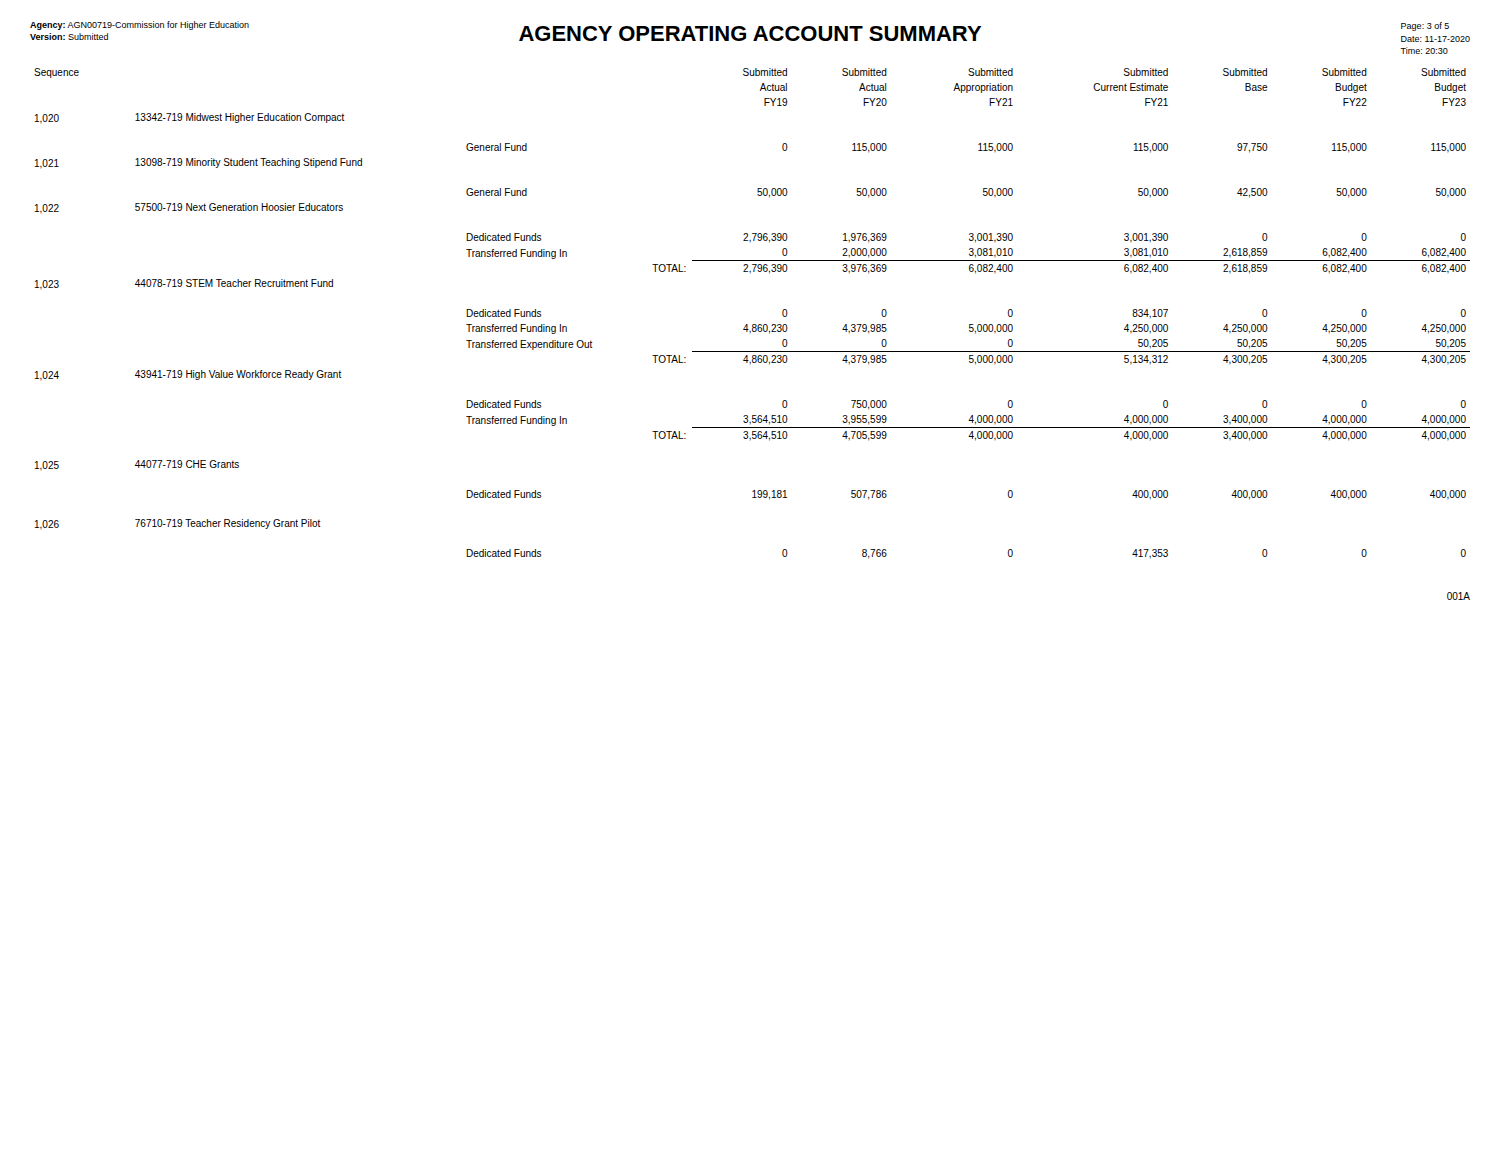Agency: AGN00719-Commission for Higher Education
Version: Submitted
AGENCY OPERATING ACCOUNT SUMMARY
Page: 3 of 5
Date: 11-17-2020
Time: 20:30
| Sequence | | | Submitted | Submitted | Submitted | Submitted | Submitted | Submitted | Submitted |
| --- | --- | --- | --- | --- | --- | --- | --- | --- | --- |
| | | | Actual | Actual | Appropriation | Current Estimate | Base | Budget | Budget |
| | | | FY19 | FY20 | FY21 | FY21 | | FY22 | FY23 |
| 1,020 | 13342-719 Midwest Higher Education Compact | | |
| | | General Fund | 0 | 115,000 | 115,000 | 115,000 | 97,750 | 115,000 | 115,000 |
| 1,021 | 13098-719 Minority Student Teaching Stipend Fund | | |
| | | General Fund | 50,000 | 50,000 | 50,000 | 50,000 | 42,500 | 50,000 | 50,000 |
| 1,022 | 57500-719 Next Generation Hoosier Educators | | |
| | | Dedicated Funds | 2,796,390 | 1,976,369 | 3,001,390 | 3,001,390 | 0 | 0 | 0 |
| | | Transferred Funding In | 0 | 2,000,000 | 3,081,010 | 3,081,010 | 2,618,859 | 6,082,400 | 6,082,400 |
| | | TOTAL: | 2,796,390 | 3,976,369 | 6,082,400 | 6,082,400 | 2,618,859 | 6,082,400 | 6,082,400 |
| 1,023 | 44078-719 STEM Teacher Recruitment Fund | | |
| | | Dedicated Funds | 0 | 0 | 0 | 834,107 | 0 | 0 | 0 |
| | | Transferred Funding In | 4,860,230 | 4,379,985 | 5,000,000 | 4,250,000 | 4,250,000 | 4,250,000 | 4,250,000 |
| | | Transferred Expenditure Out | 0 | 0 | 0 | 50,205 | 50,205 | 50,205 | 50,205 |
| | | TOTAL: | 4,860,230 | 4,379,985 | 5,000,000 | 5,134,312 | 4,300,205 | 4,300,205 | 4,300,205 |
| 1,024 | 43941-719 High Value Workforce Ready Grant | | |
| | | Dedicated Funds | 0 | 750,000 | 0 | 0 | 0 | 0 | 0 |
| | | Transferred Funding In | 3,564,510 | 3,955,599 | 4,000,000 | 4,000,000 | 3,400,000 | 4,000,000 | 4,000,000 |
| | | TOTAL: | 3,564,510 | 4,705,599 | 4,000,000 | 4,000,000 | 3,400,000 | 4,000,000 | 4,000,000 |
| 1,025 | 44077-719 CHE Grants | | |
| | | Dedicated Funds | 199,181 | 507,786 | 0 | 400,000 | 400,000 | 400,000 | 400,000 |
| 1,026 | 76710-719 Teacher Residency Grant Pilot | | |
| | | Dedicated Funds | 0 | 8,766 | 0 | 417,353 | 0 | 0 | 0 |
001A